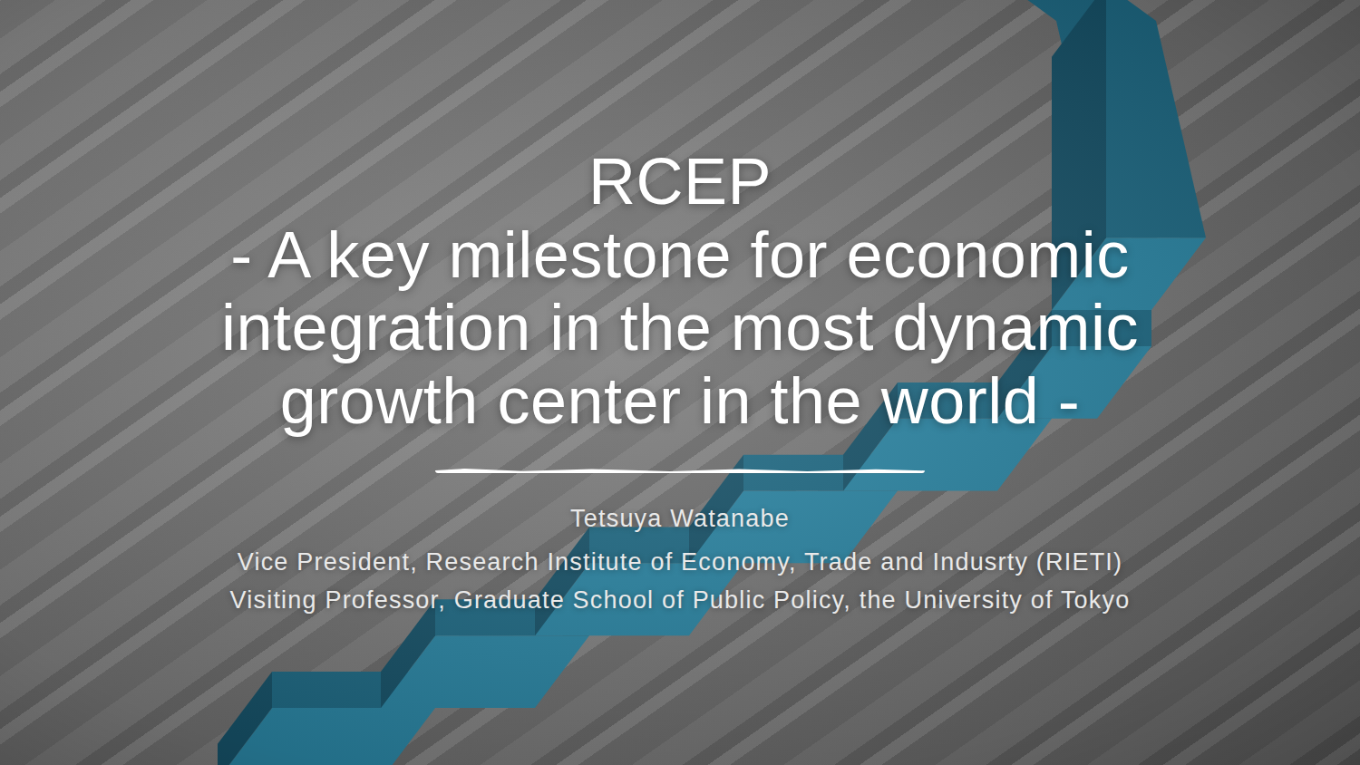RCEP
- A key milestone for economic integration in the most dynamic growth center in the world -
Tetsuya Watanabe Vice President, Research Institute of Economy, Trade and Indusrty (RIETI) Visiting Professor, Graduate School of Public Policy, the University of Tokyo